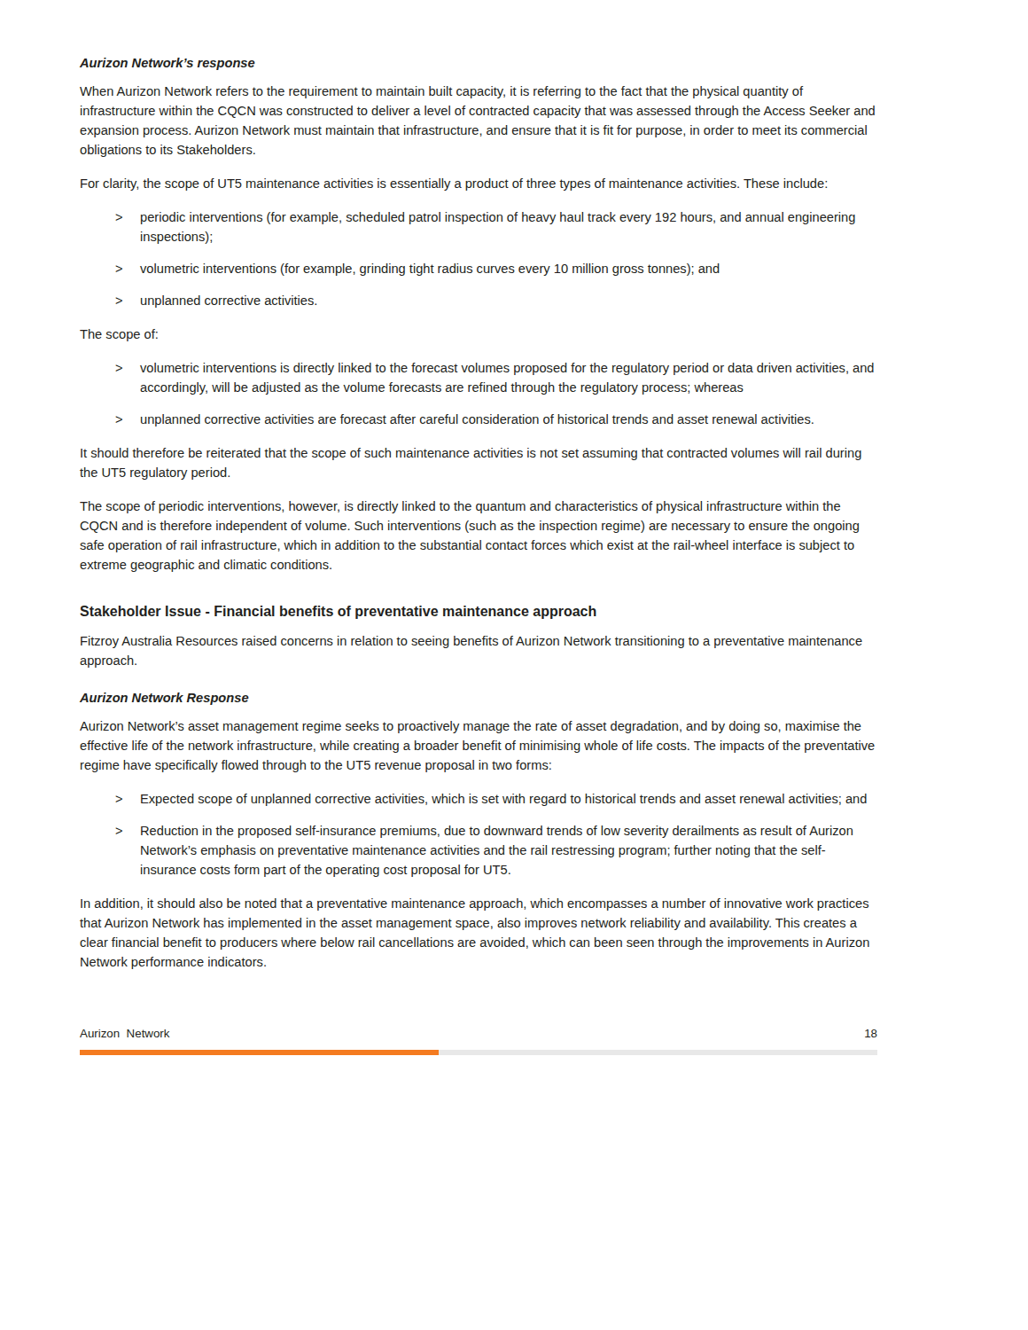Aurizon Network’s response
When Aurizon Network refers to the requirement to maintain built capacity, it is referring to the fact that the physical quantity of infrastructure within the CQCN was constructed to deliver a level of contracted capacity that was assessed through the Access Seeker and expansion process. Aurizon Network must maintain that infrastructure, and ensure that it is fit for purpose, in order to meet its commercial obligations to its Stakeholders.
For clarity, the scope of UT5 maintenance activities is essentially a product of three types of maintenance activities. These include:
periodic interventions (for example, scheduled patrol inspection of heavy haul track every 192 hours, and annual engineering inspections);
volumetric interventions (for example, grinding tight radius curves every 10 million gross tonnes); and
unplanned corrective activities.
The scope of:
volumetric interventions is directly linked to the forecast volumes proposed for the regulatory period or data driven activities, and accordingly, will be adjusted as the volume forecasts are refined through the regulatory process; whereas
unplanned corrective activities are forecast after careful consideration of historical trends and asset renewal activities.
It should therefore be reiterated that the scope of such maintenance activities is not set assuming that contracted volumes will rail during the UT5 regulatory period.
The scope of periodic interventions, however, is directly linked to the quantum and characteristics of physical infrastructure within the CQCN and is therefore independent of volume. Such interventions (such as the inspection regime) are necessary to ensure the ongoing safe operation of rail infrastructure, which in addition to the substantial contact forces which exist at the rail-wheel interface is subject to extreme geographic and climatic conditions.
Stakeholder Issue - Financial benefits of preventative maintenance approach
Fitzroy Australia Resources raised concerns in relation to seeing benefits of Aurizon Network transitioning to a preventative maintenance approach.
Aurizon Network Response
Aurizon Network’s asset management regime seeks to proactively manage the rate of asset degradation, and by doing so, maximise the effective life of the network infrastructure, while creating a broader benefit of minimising whole of life costs. The impacts of the preventative regime have specifically flowed through to the UT5 revenue proposal in two forms:
Expected scope of unplanned corrective activities, which is set with regard to historical trends and asset renewal activities; and
Reduction in the proposed self-insurance premiums, due to downward trends of low severity derailments as result of Aurizon Network’s emphasis on preventative maintenance activities and the rail restressing program; further noting that the self-insurance costs form part of the operating cost proposal for UT5.
In addition, it should also be noted that a preventative maintenance approach, which encompasses a number of innovative work practices that Aurizon Network has implemented in the asset management space, also improves network reliability and availability. This creates a clear financial benefit to producers where below rail cancellations are avoided, which can been seen through the improvements in Aurizon Network performance indicators.
Aurizon Network 18